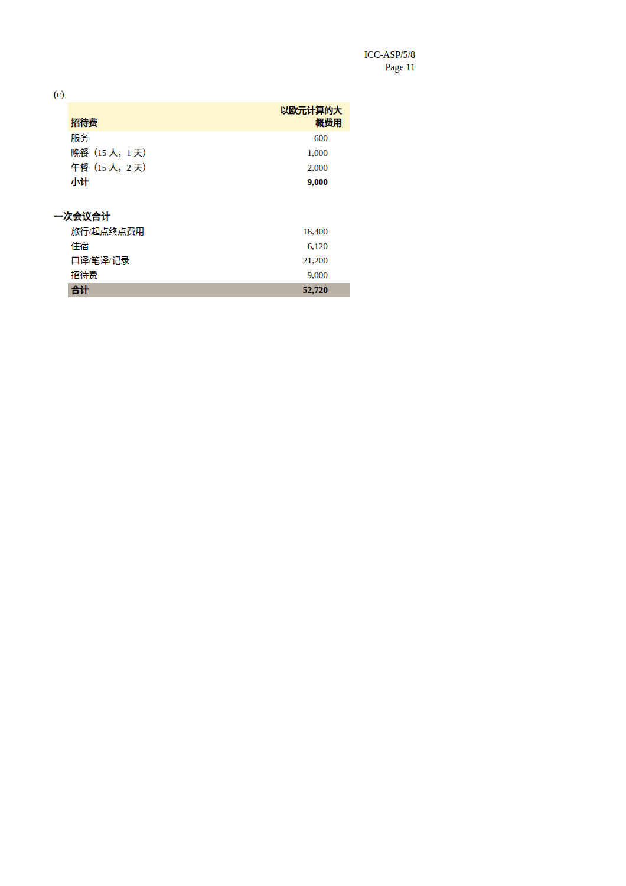ICC-ASP/5/8
Page 11
(c)
| 招待费 | 以欧元计算的大概费用 |
| 服务 | 600 |
| 晚餐（15 人，1 天） | 1,000 |
| 午餐（15 人，2 天） | 2,000 |
| 小计 | 9,000 |
一次会议合计
| 旅行/起点终点费用 | 16,400 |
| 住宿 | 6,120 |
| 口译/笔译/记录 | 21,200 |
| 招待费 | 9,000 |
| 合计 | 52,720 |